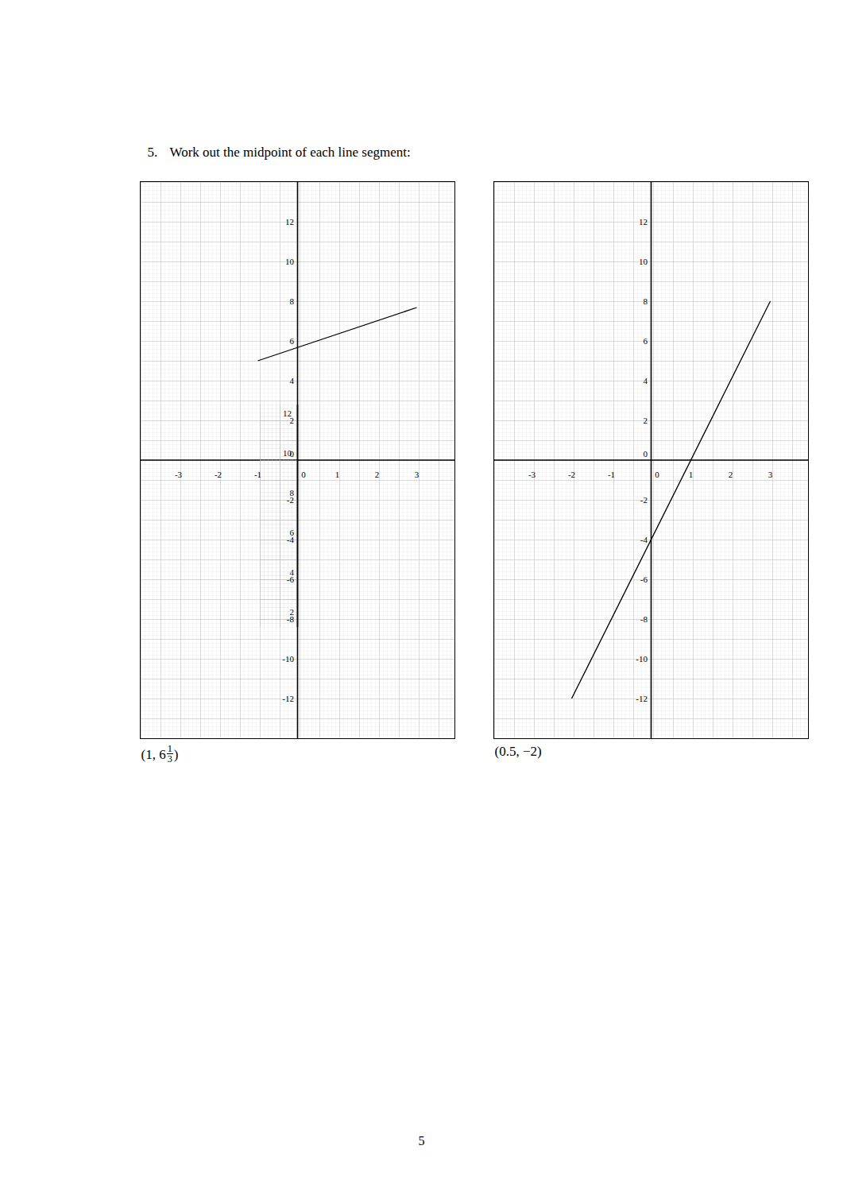5. Work out the midpoint of each line segment:
12 10 8 6 4 2 12 10 8 6 4 2 0 -2 -4 -6 -8 -10 -12 -3 -2 -1 0 1 2 3
(1, 613)
12 10 8 6 4 2 0 -2 -4 -6 -8 -10 -12 -3 -2 -1 0 1 2 3
(0.5, −2)
5